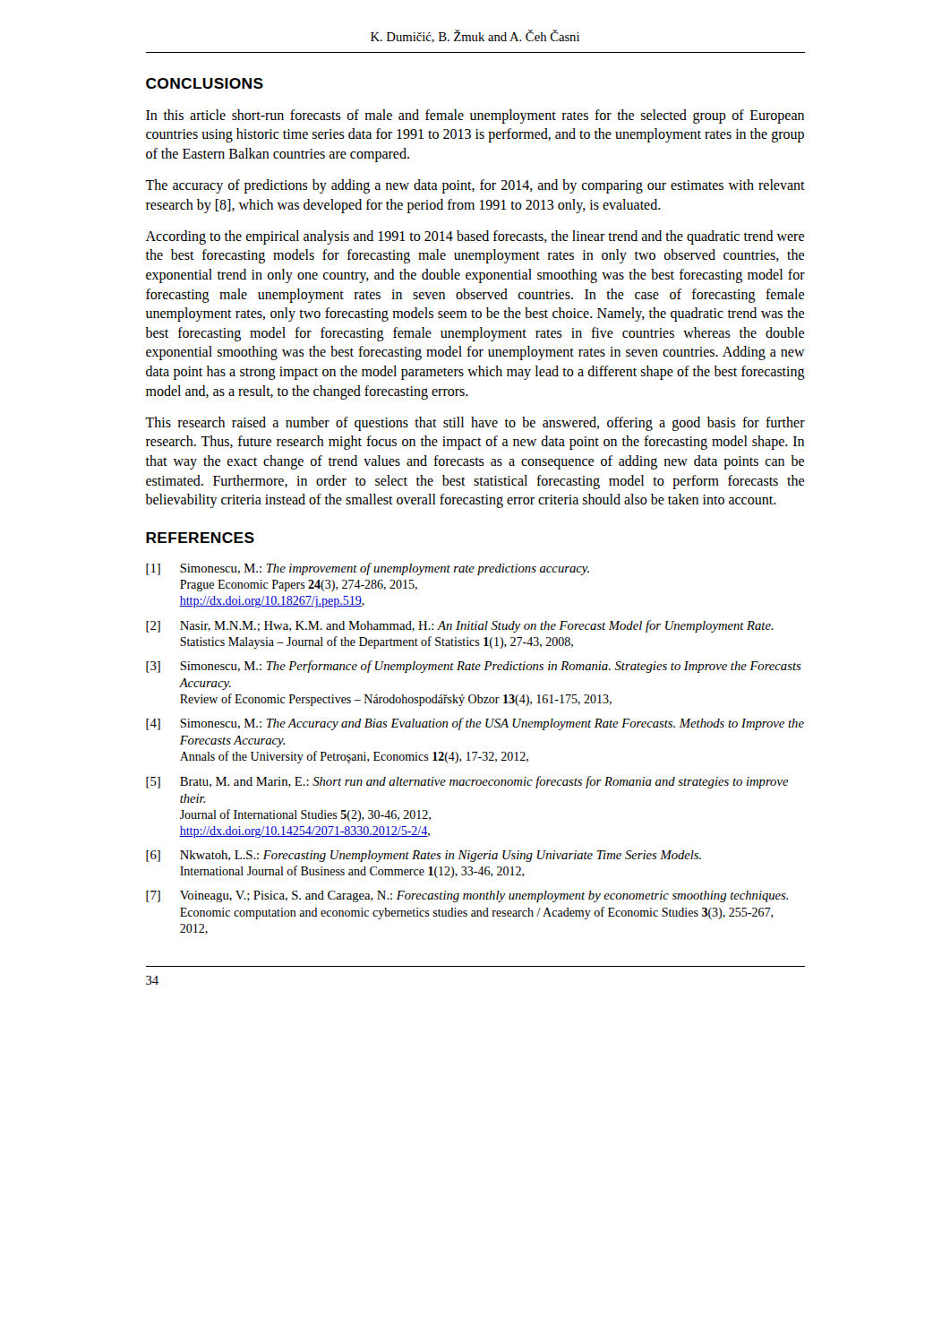K. Dumičić, B. Žmuk and A. Čeh Časni
CONCLUSIONS
In this article short-run forecasts of male and female unemployment rates for the selected group of European countries using historic time series data for 1991 to 2013 is performed, and to the unemployment rates in the group of the Eastern Balkan countries are compared.
The accuracy of predictions by adding a new data point, for 2014, and by comparing our estimates with relevant research by [8], which was developed for the period from 1991 to 2013 only, is evaluated.
According to the empirical analysis and 1991 to 2014 based forecasts, the linear trend and the quadratic trend were the best forecasting models for forecasting male unemployment rates in only two observed countries, the exponential trend in only one country, and the double exponential smoothing was the best forecasting model for forecasting male unemployment rates in seven observed countries. In the case of forecasting female unemployment rates, only two forecasting models seem to be the best choice. Namely, the quadratic trend was the best forecasting model for forecasting female unemployment rates in five countries whereas the double exponential smoothing was the best forecasting model for unemployment rates in seven countries. Adding a new data point has a strong impact on the model parameters which may lead to a different shape of the best forecasting model and, as a result, to the changed forecasting errors.
This research raised a number of questions that still have to be answered, offering a good basis for further research. Thus, future research might focus on the impact of a new data point on the forecasting model shape. In that way the exact change of trend values and forecasts as a consequence of adding new data points can be estimated. Furthermore, in order to select the best statistical forecasting model to perform forecasts the believability criteria instead of the smallest overall forecasting error criteria should also be taken into account.
REFERENCES
[1] Simonescu, M.: The improvement of unemployment rate predictions accuracy. Prague Economic Papers 24(3), 274-286, 2015, http://dx.doi.org/10.18267/j.pep.519,
[2] Nasir, M.N.M.; Hwa, K.M. and Mohammad, H.: An Initial Study on the Forecast Model for Unemployment Rate. Statistics Malaysia – Journal of the Department of Statistics 1(1), 27-43, 2008,
[3] Simonescu, M.: The Performance of Unemployment Rate Predictions in Romania. Strategies to Improve the Forecasts Accuracy. Review of Economic Perspectives – Národohospodářský Obzor 13(4), 161-175, 2013,
[4] Simonescu, M.: The Accuracy and Bias Evaluation of the USA Unemployment Rate Forecasts. Methods to Improve the Forecasts Accuracy. Annals of the University of Petroşani, Economics 12(4), 17-32, 2012,
[5] Bratu, M. and Marin, E.: Short run and alternative macroeconomic forecasts for Romania and strategies to improve their. Journal of International Studies 5(2), 30-46, 2012, http://dx.doi.org/10.14254/2071-8330.2012/5-2/4,
[6] Nkwatoh, L.S.: Forecasting Unemployment Rates in Nigeria Using Univariate Time Series Models. International Journal of Business and Commerce 1(12), 33-46, 2012,
[7] Voineagu, V.; Pisica, S. and Caragea, N.: Forecasting monthly unemployment by econometric smoothing techniques. Economic computation and economic cybernetics studies and research / Academy of Economic Studies 3(3), 255-267, 2012,
34